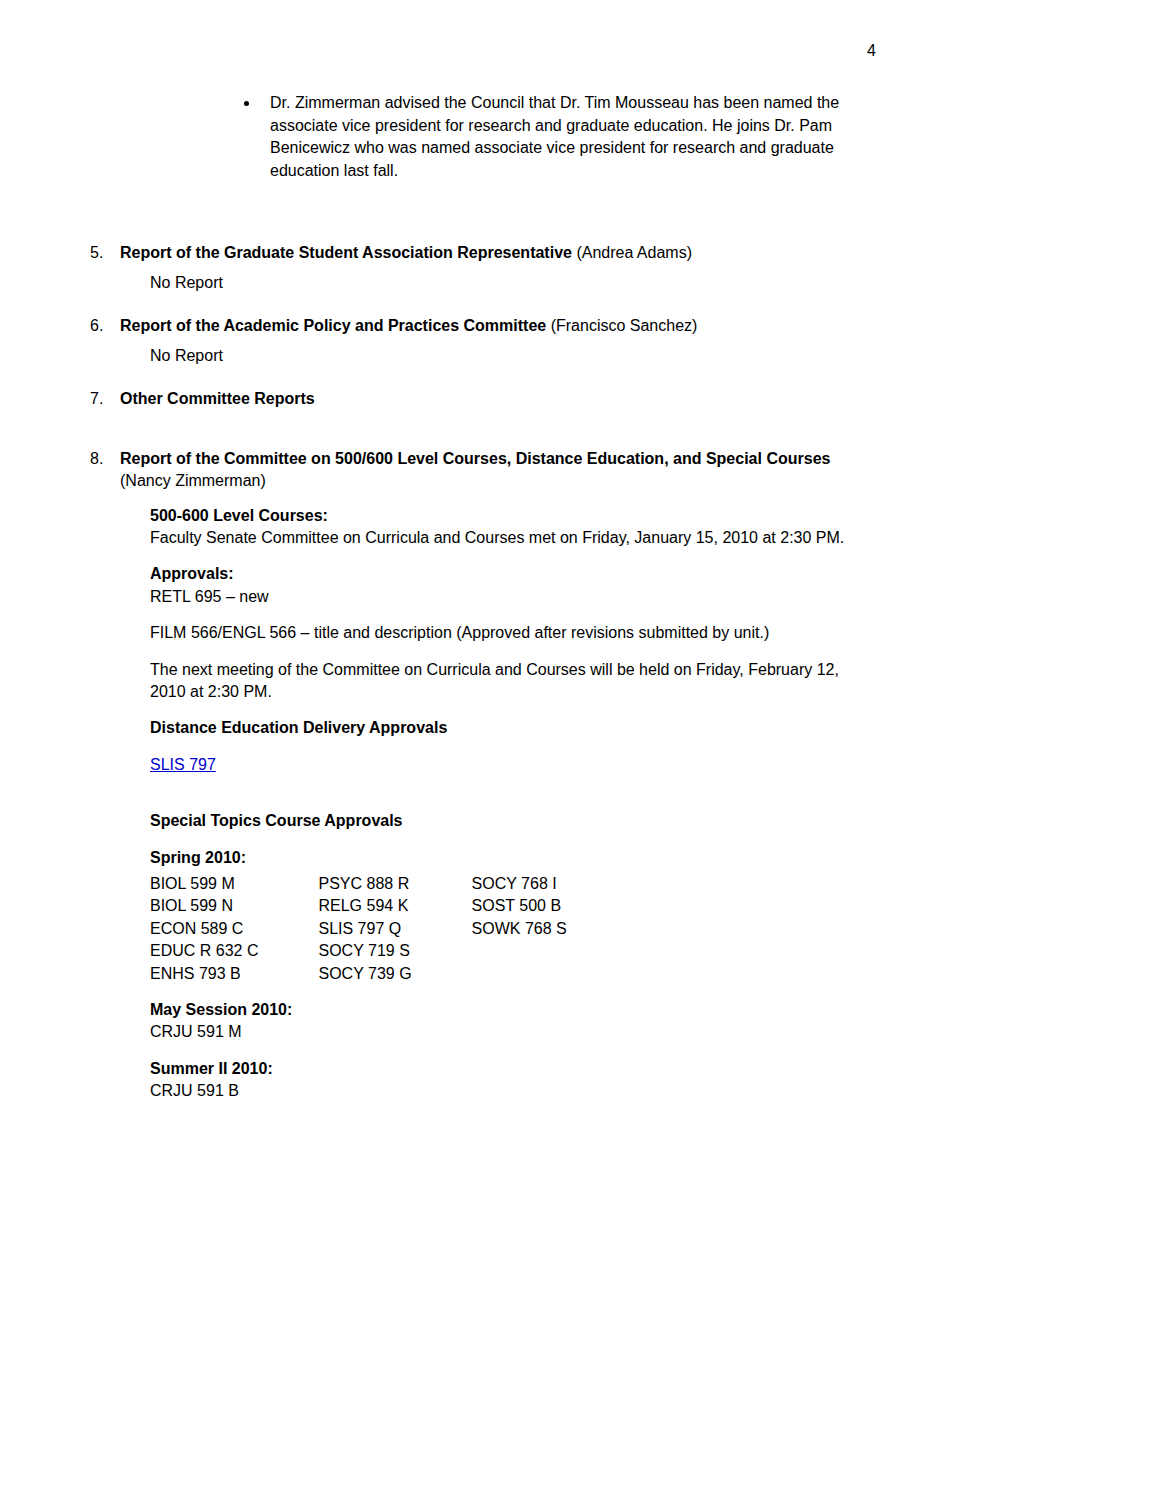4
Dr. Zimmerman advised the Council that Dr. Tim Mousseau has been named the associate vice president for research and graduate education. He joins Dr. Pam Benicewicz who was named associate vice president for research and graduate education last fall.
5.
Report of the Graduate Student Association Representative (Andrea Adams)
No Report
6.
Report of the Academic Policy and Practices Committee (Francisco Sanchez)
No Report
7.
Other Committee Reports
8.
Report of the Committee on 500/600 Level Courses, Distance Education, and Special Courses (Nancy Zimmerman)
500-600 Level Courses:
Faculty Senate Committee on Curricula and Courses met on Friday, January 15, 2010 at 2:30 PM.
Approvals:
RETL 695 – new
FILM 566/ENGL 566 – title and description (Approved after revisions submitted by unit.)
The next meeting of the Committee on Curricula and Courses will be held on Friday, February 12, 2010 at 2:30 PM.
Distance Education Delivery Approvals
SLIS 797
Special Topics Course Approvals
Spring 2010:
| BIOL 599 M | PSYC 888 R | SOCY 768 I |
| BIOL 599 N | RELG 594 K | SOST 500 B |
| ECON 589 C | SLIS 797 Q | SOWK 768 S |
| EDUC R 632 C | SOCY 719 S | |
| ENHS 793 B | SOCY 739 G | |
May Session 2010:
CRJU 591 M
Summer II 2010:
CRJU 591 B